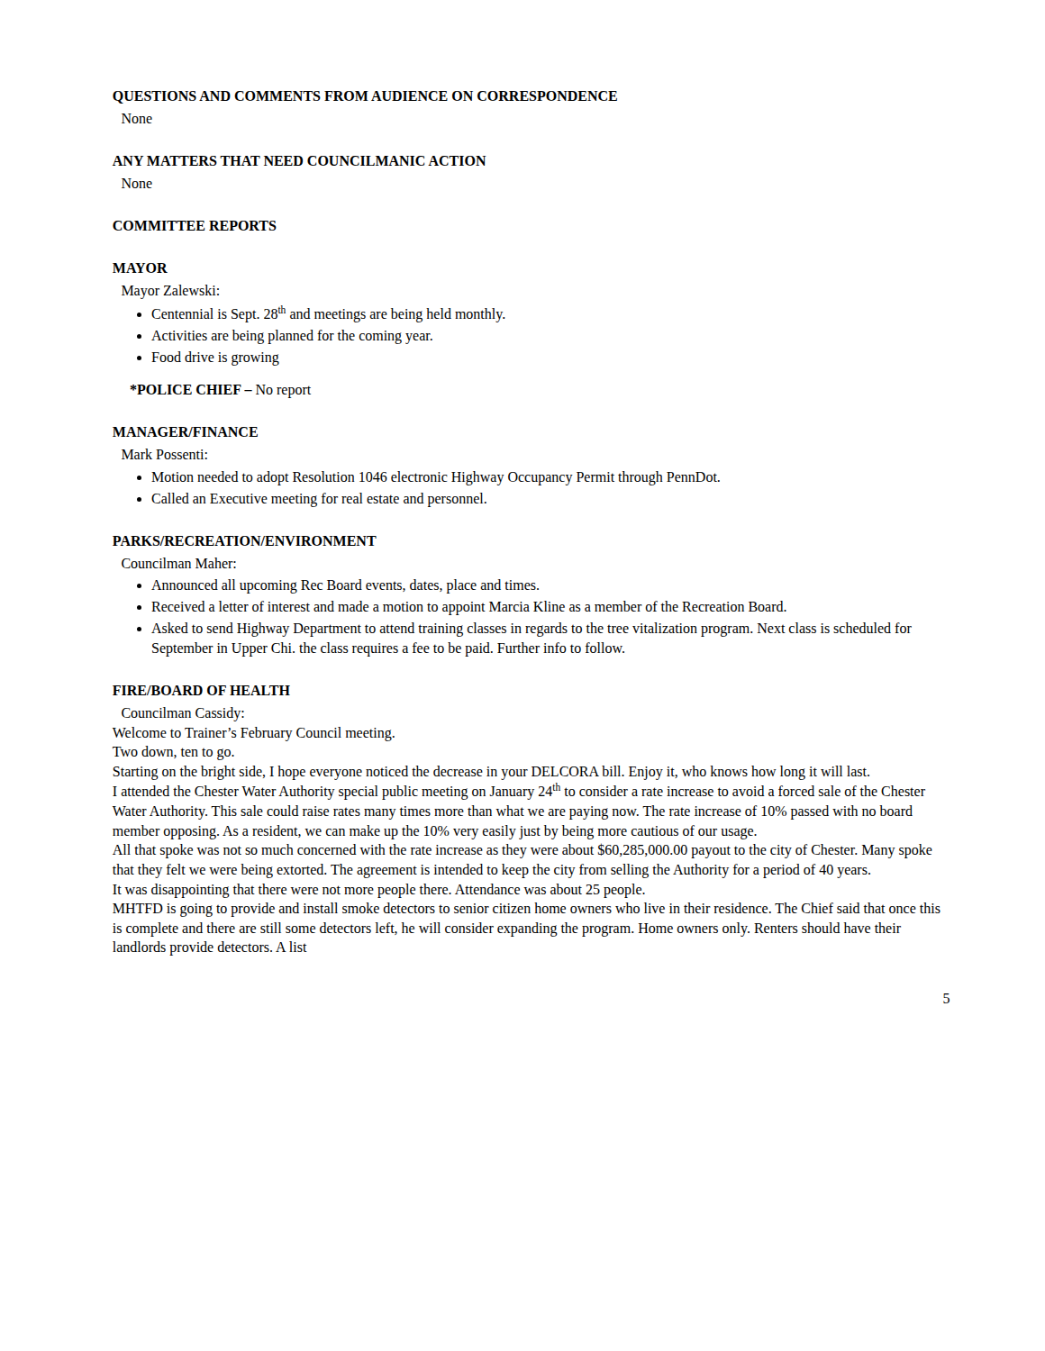Questions and Comments from Audience on Correspondence
None
Any Matters That Need Councilmanic Action
None
Committee Reports
Mayor
Mayor Zalewski:
Centennial is Sept. 28th and meetings are being held monthly.
Activities are being planned for the coming year.
Food drive is growing
*POLICE CHIEF – No report
Manager/Finance
Mark Possenti:
Motion needed to adopt Resolution 1046 electronic Highway Occupancy Permit through PennDot.
Called an Executive meeting for real estate and personnel.
Parks/Recreation/Environment
Councilman Maher:
Announced all upcoming Rec Board events, dates, place and times.
Received a letter of interest and made a motion to appoint Marcia Kline as a member of the Recreation Board.
Asked to send Highway Department to attend training classes in regards to the tree vitalization program. Next class is scheduled for September in Upper Chi. the class requires a fee to be paid. Further info to follow.
Fire/Board of Health
Councilman Cassidy:
Welcome to Trainer’s February Council meeting.
Two down, ten to go.
Starting on the bright side, I hope everyone noticed the decrease in your DELCORA bill. Enjoy it, who knows how long it will last.
I attended the Chester Water Authority special public meeting on January 24th to consider a rate increase to avoid a forced sale of the Chester Water Authority. This sale could raise rates many times more than what we are paying now. The rate increase of 10% passed with no board member opposing. As a resident, we can make up the 10% very easily just by being more cautious of our usage.
All that spoke was not so much concerned with the rate increase as they were about $60,285,000.00 payout to the city of Chester. Many spoke that they felt we were being extorted. The agreement is intended to keep the city from selling the Authority for a period of 40 years.
It was disappointing that there were not more people there. Attendance was about 25 people.
MHTFD is going to provide and install smoke detectors to senior citizen home owners who live in their residence. The Chief said that once this is complete and there are still some detectors left, he will consider expanding the program. Home owners only. Renters should have their landlords provide detectors. A list
5